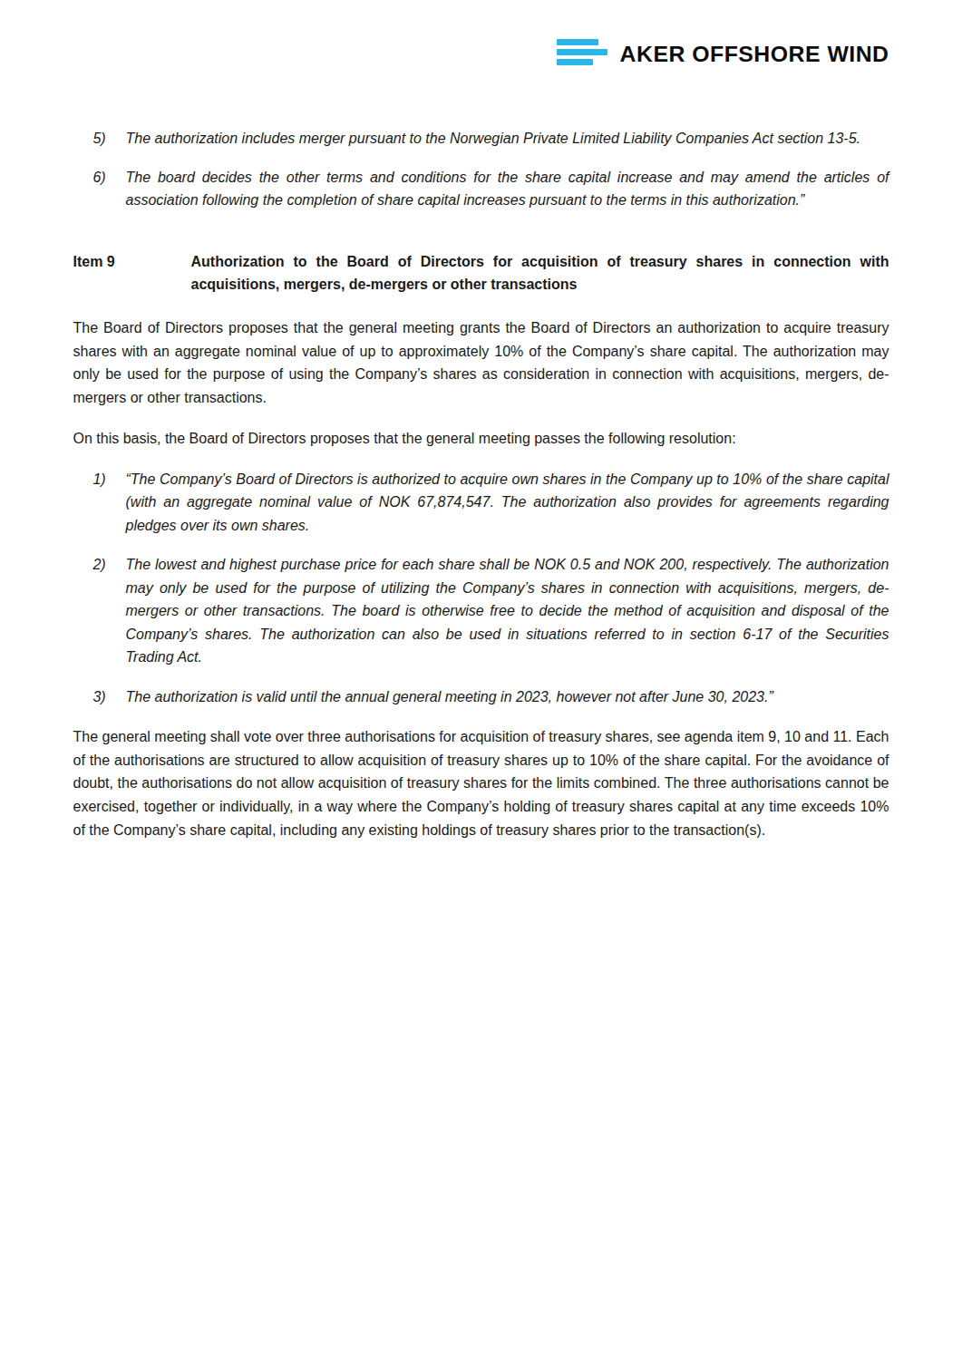AKER OFFSHORE WIND
5) The authorization includes merger pursuant to the Norwegian Private Limited Liability Companies Act section 13-5.
6) The board decides the other terms and conditions for the share capital increase and may amend the articles of association following the completion of share capital increases pursuant to the terms in this authorization.”
Item 9 Authorization to the Board of Directors for acquisition of treasury shares in connection with acquisitions, mergers, de-mergers or other transactions
The Board of Directors proposes that the general meeting grants the Board of Directors an authorization to acquire treasury shares with an aggregate nominal value of up to approximately 10% of the Company’s share capital. The authorization may only be used for the purpose of using the Company’s shares as consideration in connection with acquisitions, mergers, de-mergers or other transactions.
On this basis, the Board of Directors proposes that the general meeting passes the following resolution:
1) “The Company’s Board of Directors is authorized to acquire own shares in the Company up to 10% of the share capital (with an aggregate nominal value of NOK 67,874,547. The authorization also provides for agreements regarding pledges over its own shares.
2) The lowest and highest purchase price for each share shall be NOK 0.5 and NOK 200, respectively. The authorization may only be used for the purpose of utilizing the Company’s shares in connection with acquisitions, mergers, de-mergers or other transactions. The board is otherwise free to decide the method of acquisition and disposal of the Company’s shares. The authorization can also be used in situations referred to in section 6-17 of the Securities Trading Act.
3) The authorization is valid until the annual general meeting in 2023, however not after June 30, 2023.”
The general meeting shall vote over three authorisations for acquisition of treasury shares, see agenda item 9, 10 and 11. Each of the authorisations are structured to allow acquisition of treasury shares up to 10% of the share capital. For the avoidance of doubt, the authorisations do not allow acquisition of treasury shares for the limits combined. The three authorisations cannot be exercised, together or individually, in a way where the Company’s holding of treasury shares capital at any time exceeds 10% of the Company’s share capital, including any existing holdings of treasury shares prior to the transaction(s).